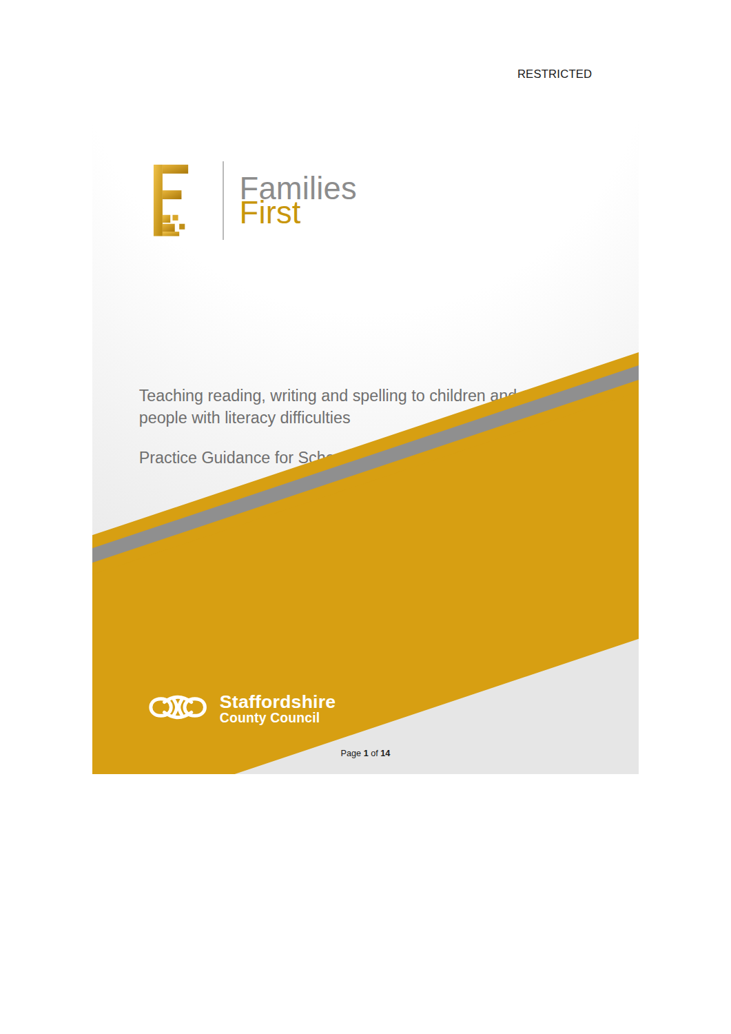RESTRICTED
Families
First
Teaching reading, writing and spelling to children and young people with literacy difficulties
Practice Guidance for Schools – May 2021
Staffordshire
County Council
Page 1 of 14